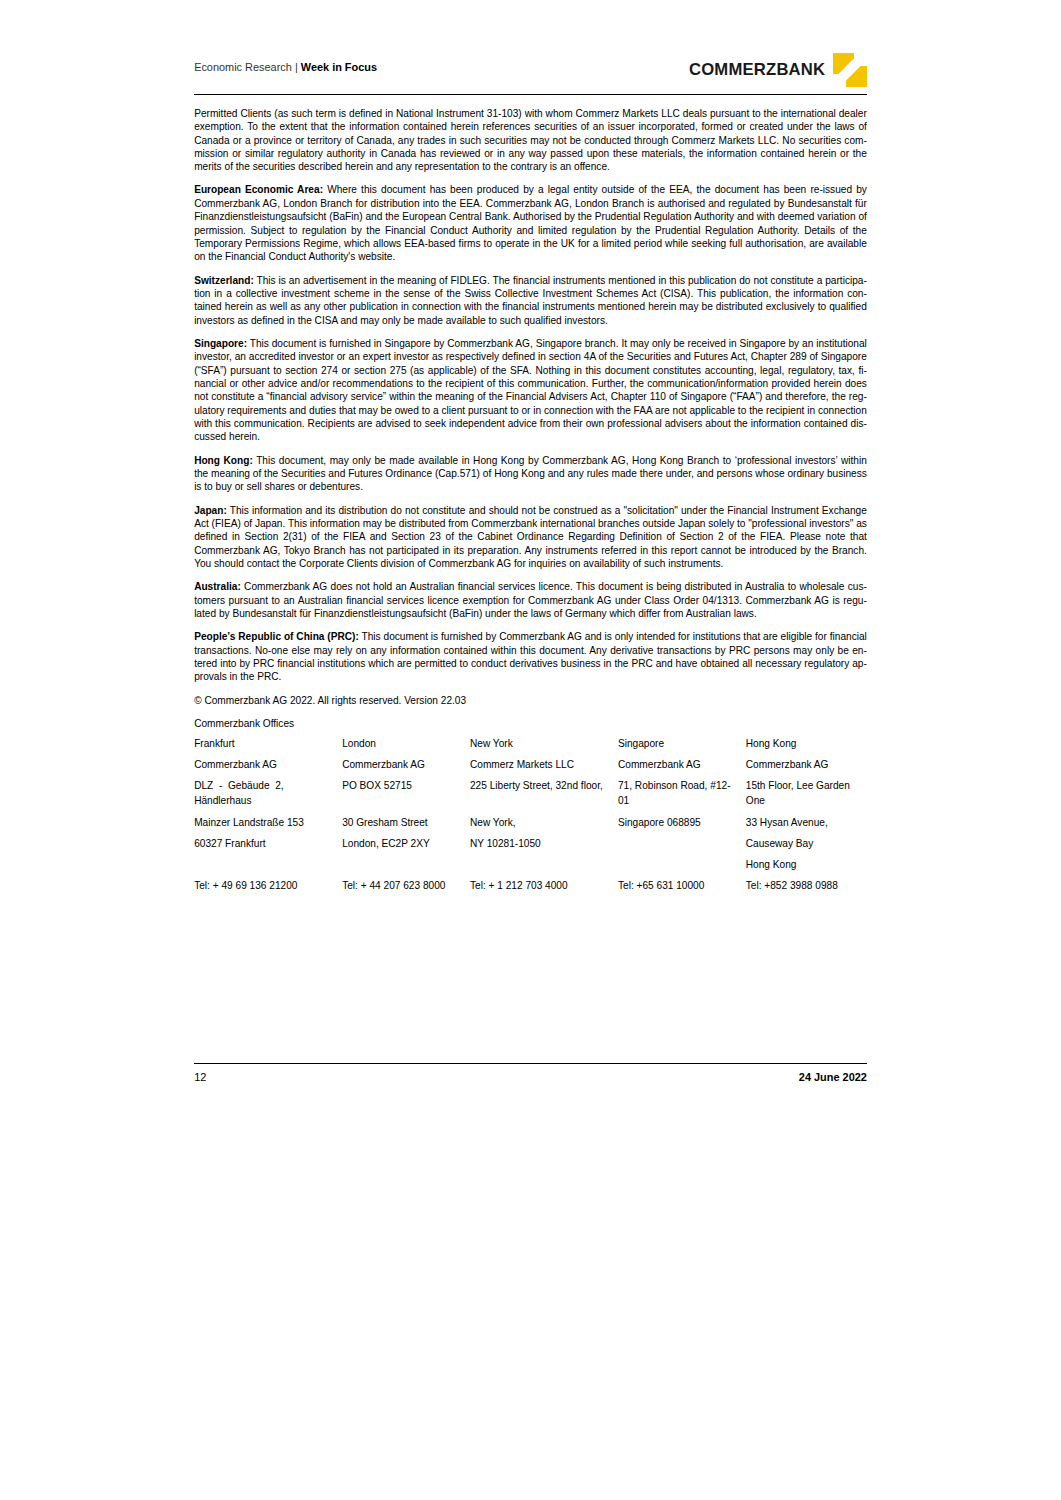Economic Research | Week in Focus
COMMERZBANK
Permitted Clients (as such term is defined in National Instrument 31-103) with whom Commerz Markets LLC deals pursuant to the international dealer exemption. To the extent that the information contained herein references securities of an issuer incorporated, formed or created under the laws of Canada or a province or territory of Canada, any trades in such securities may not be conducted through Commerz Markets LLC. No securities commission or similar regulatory authority in Canada has reviewed or in any way passed upon these materials, the information contained herein or the merits of the securities described herein and any representation to the contrary is an offence.
European Economic Area: Where this document has been produced by a legal entity outside of the EEA, the document has been re-issued by Commerzbank AG, London Branch for distribution into the EEA. Commerzbank AG, London Branch is authorised and regulated by Bundesanstalt für Finanzdienstleistungsaufsicht (BaFin) and the European Central Bank. Authorised by the Prudential Regulation Authority and with deemed variation of permission. Subject to regulation by the Financial Conduct Authority and limited regulation by the Prudential Regulation Authority. Details of the Temporary Permissions Regime, which allows EEA-based firms to operate in the UK for a limited period while seeking full authorisation, are available on the Financial Conduct Authority's website.
Switzerland: This is an advertisement in the meaning of FIDLEG. The financial instruments mentioned in this publication do not constitute a participation in a collective investment scheme in the sense of the Swiss Collective Investment Schemes Act (CISA). This publication, the information contained herein as well as any other publication in connection with the financial instruments mentioned herein may be distributed exclusively to qualified investors as defined in the CISA and may only be made available to such qualified investors.
Singapore: This document is furnished in Singapore by Commerzbank AG, Singapore branch. It may only be received in Singapore by an institutional investor, an accredited investor or an expert investor as respectively defined in section 4A of the Securities and Futures Act, Chapter 289 of Singapore (“SFA”) pursuant to section 274 or section 275 (as applicable) of the SFA. Nothing in this document constitutes accounting, legal, regulatory, tax, financial or other advice and/or recommendations to the recipient of this communication. Further, the communication/information provided herein does not constitute a “financial advisory service” within the meaning of the Financial Advisers Act, Chapter 110 of Singapore (“FAA”) and therefore, the regulatory requirements and duties that may be owed to a client pursuant to or in connection with the FAA are not applicable to the recipient in connection with this communication. Recipients are advised to seek independent advice from their own professional advisers about the information contained discussed herein.
Hong Kong: This document, may only be made available in Hong Kong by Commerzbank AG, Hong Kong Branch to ‘professional investors’ within the meaning of the Securities and Futures Ordinance (Cap.571) of Hong Kong and any rules made there under, and persons whose ordinary business is to buy or sell shares or debentures.
Japan: This information and its distribution do not constitute and should not be construed as a "solicitation" under the Financial Instrument Exchange Act (FIEA) of Japan. This information may be distributed from Commerzbank international branches outside Japan solely to "professional investors" as defined in Section 2(31) of the FIEA and Section 23 of the Cabinet Ordinance Regarding Definition of Section 2 of the FIEA. Please note that Commerzbank AG, Tokyo Branch has not participated in its preparation. Any instruments referred in this report cannot be introduced by the Branch. You should contact the Corporate Clients division of Commerzbank AG for inquiries on availability of such instruments.
Australia: Commerzbank AG does not hold an Australian financial services licence. This document is being distributed in Australia to wholesale customers pursuant to an Australian financial services licence exemption for Commerzbank AG under Class Order 04/1313. Commerzbank AG is regulated by Bundesanstalt für Finanzdienstleistungsaufsicht (BaFin) under the laws of Germany which differ from Australian laws.
People’s Republic of China (PRC): This document is furnished by Commerzbank AG and is only intended for institutions that are eligible for financial transactions. No-one else may rely on any information contained within this document. Any derivative transactions by PRC persons may only be entered into by PRC financial institutions which are permitted to conduct derivatives business in the PRC and have obtained all necessary regulatory approvals in the PRC.
© Commerzbank AG 2022. All rights reserved. Version 22.03
Commerzbank Offices
| Frankfurt | London | New York | Singapore | Hong Kong |
| Commerzbank AG | Commerzbank AG | Commerz Markets LLC | Commerzbank AG | Commerzbank AG |
| DLZ - Gebäude 2, Händlerhaus | PO BOX 52715 | 225 Liberty Street, 32nd floor, | 71, Robinson Road, #12-01 | 15th Floor, Lee Garden One |
| Mainzer Landstraße 153 | 30 Gresham Street | New York, | Singapore 068895 | 33 Hysan Avenue, |
| 60327 Frankfurt | London, EC2P 2XY | NY 10281-1050 | | Causeway Bay |
| | | | | Hong Kong |
| Tel: + 49 69 136 21200 | Tel: + 44 207 623 8000 | Tel: + 1 212 703 4000 | Tel: +65 631 10000 | Tel: +852 3988 0988 |
12
24 June 2022